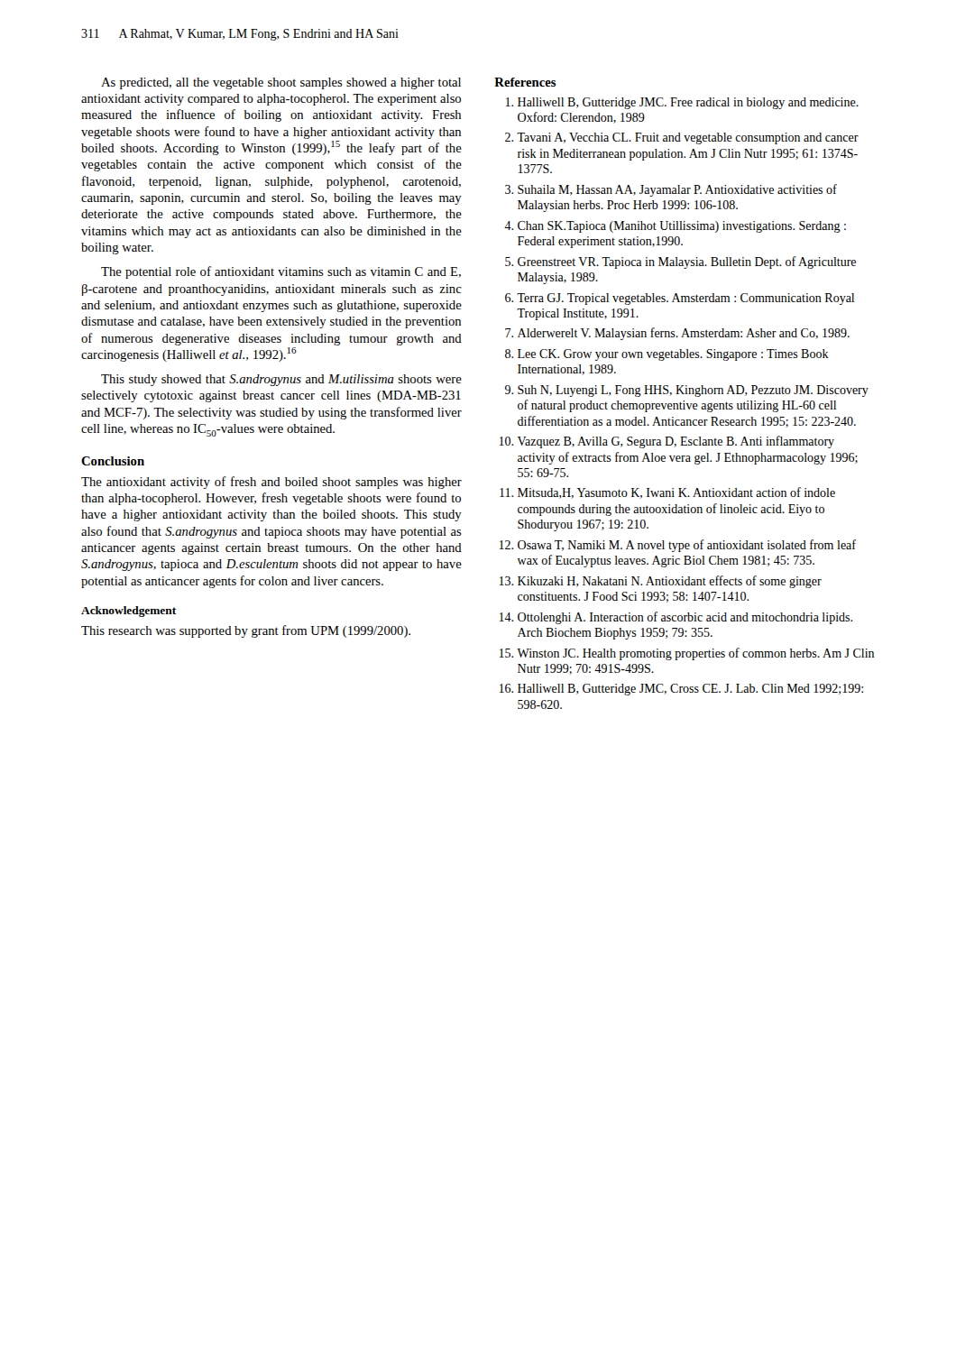311 A Rahmat, V Kumar, LM Fong, S Endrini and HA Sani
As predicted, all the vegetable shoot samples showed a higher total antioxidant activity compared to alpha-tocopherol. The experiment also measured the influence of boiling on antioxidant activity. Fresh vegetable shoots were found to have a higher antioxidant activity than boiled shoots. According to Winston (1999),15 the leafy part of the vegetables contain the active component which consist of the flavonoid, terpenoid, lignan, sulphide, polyphenol, carotenoid, caumarin, saponin, curcumin and sterol. So, boiling the leaves may deteriorate the active compounds stated above. Furthermore, the vitamins which may act as antioxidants can also be diminished in the boiling water.
The potential role of antioxidant vitamins such as vitamin C and E, β-carotene and proanthocyanidins, antioxidant minerals such as zinc and selenium, and antioxdant enzymes such as glutathione, superoxide dismutase and catalase, have been extensively studied in the prevention of numerous degenerative diseases including tumour growth and carcinogenesis (Halliwell et al., 1992).16
This study showed that S.androgynus and M.utilissima shoots were selectively cytotoxic against breast cancer cell lines (MDA-MB-231 and MCF-7). The selectivity was studied by using the transformed liver cell line, whereas no IC50-values were obtained.
Conclusion
The antioxidant activity of fresh and boiled shoot samples was higher than alpha-tocopherol. However, fresh vegetable shoots were found to have a higher antioxidant activity than the boiled shoots. This study also found that S.androgynus and tapioca shoots may have potential as anticancer agents against certain breast tumours. On the other hand S.androgynus, tapioca and D.esculentum shoots did not appear to have potential as anticancer agents for colon and liver cancers.
Acknowledgement
This research was supported by grant from UPM (1999/2000).
References
Halliwell B, Gutteridge JMC. Free radical in biology and medicine. Oxford: Clerendon, 1989
Tavani A, Vecchia CL. Fruit and vegetable consumption and cancer risk in Mediterranean population. Am J Clin Nutr 1995; 61: 1374S-1377S.
Suhaila M, Hassan AA, Jayamalar P. Antioxidative activities of Malaysian herbs. Proc Herb 1999: 106-108.
Chan SK.Tapioca (Manihot Utillissima) investigations. Serdang : Federal experiment station,1990.
Greenstreet VR. Tapioca in Malaysia. Bulletin Dept. of Agriculture Malaysia, 1989.
Terra GJ. Tropical vegetables. Amsterdam : Communication Royal Tropical Institute, 1991.
Alderwerelt V. Malaysian ferns. Amsterdam: Asher and Co, 1989.
Lee CK. Grow your own vegetables. Singapore : Times Book International, 1989.
Suh N, Luyengi L, Fong HHS, Kinghorn AD, Pezzuto JM. Discovery of natural product chemopreventive agents utilizing HL-60 cell differentiation as a model. Anticancer Research 1995; 15: 223-240.
Vazquez B, Avilla G, Segura D, Esclante B. Anti inflammatory activity of extracts from Aloe vera gel. J Ethnopharmacology 1996; 55: 69-75.
Mitsuda,H, Yasumoto K, Iwani K. Antioxidant action of indole compounds during the autooxidation of linoleic acid. Eiyo to Shoduryou 1967; 19: 210.
Osawa T, Namiki M. A novel type of antioxidant isolated from leaf wax of Eucalyptus leaves. Agric Biol Chem 1981; 45: 735.
Kikuzaki H, Nakatani N. Antioxidant effects of some ginger constituents. J Food Sci 1993; 58: 1407-1410.
Ottolenghi A. Interaction of ascorbic acid and mitochondria lipids. Arch Biochem Biophys 1959; 79: 355.
Winston JC. Health promoting properties of common herbs. Am J Clin Nutr 1999; 70: 491S-499S.
Halliwell B, Gutteridge JMC, Cross CE. J. Lab. Clin Med 1992;199: 598-620.